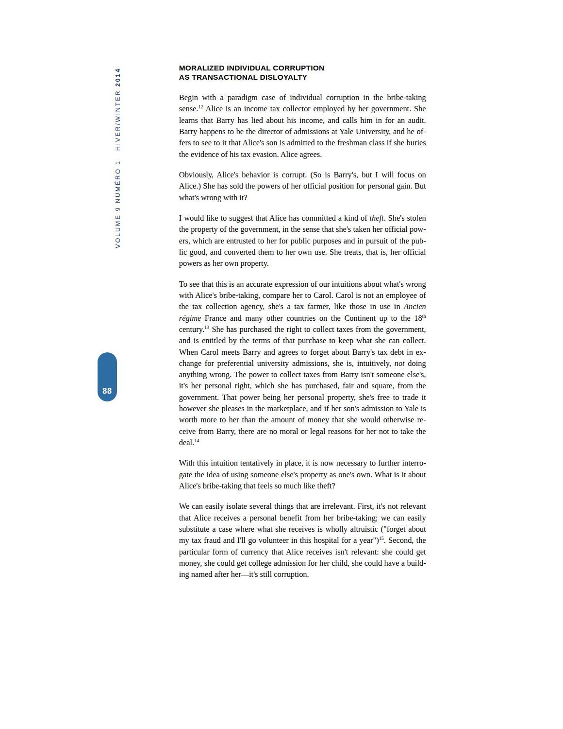VOLUME 9 NUMÉRO 1 HIVER/WINTER 2014
88
Moralized Individual Corruption
as Transactional Disloyalty
Begin with a paradigm case of individual corruption in the bribe-taking sense.12 Alice is an income tax collector employed by her government. She learns that Barry has lied about his income, and calls him in for an audit. Barry happens to be the director of admissions at Yale University, and he offers to see to it that Alice's son is admitted to the freshman class if she buries the evidence of his tax evasion. Alice agrees.
Obviously, Alice's behavior is corrupt. (So is Barry's, but I will focus on Alice.) She has sold the powers of her official position for personal gain. But what's wrong with it?
I would like to suggest that Alice has committed a kind of theft. She's stolen the property of the government, in the sense that she's taken her official powers, which are entrusted to her for public purposes and in pursuit of the public good, and converted them to her own use. She treats, that is, her official powers as her own property.
To see that this is an accurate expression of our intuitions about what's wrong with Alice's bribe-taking, compare her to Carol. Carol is not an employee of the tax collection agency, she's a tax farmer, like those in use in Ancien régime France and many other countries on the Continent up to the 18th century.13 She has purchased the right to collect taxes from the government, and is entitled by the terms of that purchase to keep what she can collect. When Carol meets Barry and agrees to forget about Barry's tax debt in exchange for preferential university admissions, she is, intuitively, not doing anything wrong. The power to collect taxes from Barry isn't someone else's, it's her personal right, which she has purchased, fair and square, from the government. That power being her personal property, she's free to trade it however she pleases in the marketplace, and if her son's admission to Yale is worth more to her than the amount of money that she would otherwise receive from Barry, there are no moral or legal reasons for her not to take the deal.14
With this intuition tentatively in place, it is now necessary to further interrogate the idea of using someone else's property as one's own. What is it about Alice's bribe-taking that feels so much like theft?
We can easily isolate several things that are irrelevant. First, it's not relevant that Alice receives a personal benefit from her bribe-taking; we can easily substitute a case where what she receives is wholly altruistic ("forget about my tax fraud and I'll go volunteer in this hospital for a year")15. Second, the particular form of currency that Alice receives isn't relevant: she could get money, she could get college admission for her child, she could have a building named after her—it's still corruption.